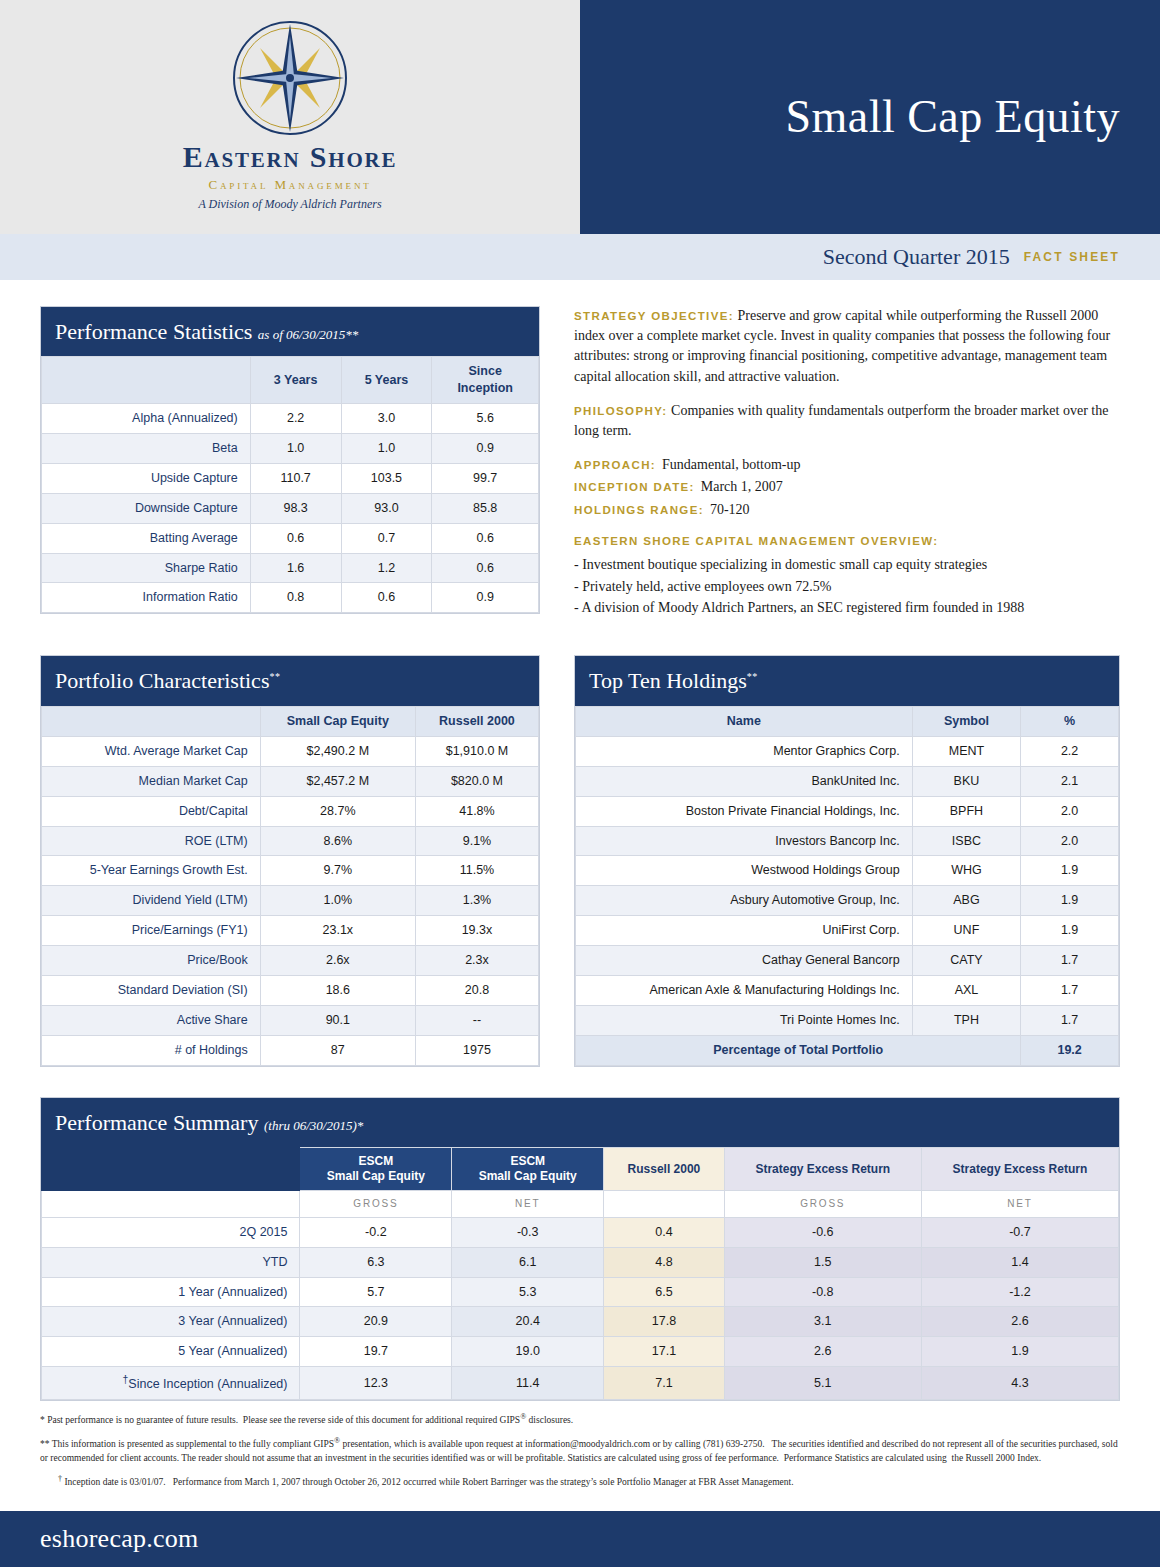Eastern Shore
Capital Management
A Division of Moody Aldrich Partners
Small Cap Equity
Second Quarter 2015 Fact Sheet
Performance Statistics as of 06/30/2015**
| | 3 Years | 5 Years | Since Inception |
| --- | --- | --- | --- |
| Alpha (Annualized) | 2.2 | 3.0 | 5.6 |
| Beta | 1.0 | 1.0 | 0.9 |
| Upside Capture | 110.7 | 103.5 | 99.7 |
| Downside Capture | 98.3 | 93.0 | 85.8 |
| Batting Average | 0.6 | 0.7 | 0.6 |
| Sharpe Ratio | 1.6 | 1.2 | 0.6 |
| Information Ratio | 0.8 | 0.6 | 0.9 |
Strategy Objective: Preserve and grow capital while outperforming the Russell 2000 index over a complete market cycle. Invest in quality companies that possess the following four attributes: strong or improving financial positioning, competitive advantage, management team capital allocation skill, and attractive valuation.
Philosophy: Companies with quality fundamentals outperform the broader market over the long term.
Approach: Fundamental, bottom-up
Inception Date: March 1, 2007
Holdings Range: 70-120
Eastern Shore Capital Management Overview:
- Investment boutique specializing in domestic small cap equity strategies
- Privately held, active employees own 72.5%
- A division of Moody Aldrich Partners, an SEC registered firm founded in 1988
Portfolio Characteristics**
| | Small Cap Equity | Russell 2000 |
| --- | --- | --- |
| Wtd. Average Market Cap | $2,490.2 M | $1,910.0 M |
| Median Market Cap | $2,457.2 M | $820.0 M |
| Debt/Capital | 28.7% | 41.8% |
| ROE (LTM) | 8.6% | 9.1% |
| 5-Year Earnings Growth Est. | 9.7% | 11.5% |
| Dividend Yield (LTM) | 1.0% | 1.3% |
| Price/Earnings (FY1) | 23.1x | 19.3x |
| Price/Book | 2.6x | 2.3x |
| Standard Deviation (SI) | 18.6 | 20.8 |
| Active Share | 90.1 | -- |
| # of Holdings | 87 | 1975 |
Top Ten Holdings**
| Name | Symbol | % |
| --- | --- | --- |
| Mentor Graphics Corp. | MENT | 2.2 |
| BankUnited Inc. | BKU | 2.1 |
| Boston Private Financial Holdings, Inc. | BPFH | 2.0 |
| Investors Bancorp Inc. | ISBC | 2.0 |
| Westwood Holdings Group | WHG | 1.9 |
| Asbury Automotive Group, Inc. | ABG | 1.9 |
| UniFirst Corp. | UNF | 1.9 |
| Cathay General Bancorp | CATY | 1.7 |
| American Axle & Manufacturing Holdings Inc. | AXL | 1.7 |
| Tri Pointe Homes Inc. | TPH | 1.7 |
| Percentage of Total Portfolio | 19.2 |
Performance Summary (thru 06/30/2015)*
| | ESCM Small Cap Equity | ESCM Small Cap Equity | Russell 2000 | Strategy Excess Return | Strategy Excess Return |
| --- | --- | --- | --- | --- | --- |
| | Gross | Net | | Gross | Net |
| 2Q 2015 | -0.2 | -0.3 | 0.4 | -0.6 | -0.7 |
| YTD | 6.3 | 6.1 | 4.8 | 1.5 | 1.4 |
| 1 Year (Annualized) | 5.7 | 5.3 | 6.5 | -0.8 | -1.2 |
| 3 Year (Annualized) | 20.9 | 20.4 | 17.8 | 3.1 | 2.6 |
| 5 Year (Annualized) | 19.7 | 19.0 | 17.1 | 2.6 | 1.9 |
| † Since Inception (Annualized) | 12.3 | 11.4 | 7.1 | 5.1 | 4.3 |
* Past performance is no guarantee of future results. Please see the reverse side of this document for additional required GIPS® disclosures.
** This information is presented as supplemental to the fully compliant GIPS® presentation, which is available upon request at information@moodyaldrich.com or by calling (781) 639-2750. The securities identified and described do not represent all of the securities purchased, sold or recommended for client accounts. The reader should not assume that an investment in the securities identified was or will be profitable. Statistics are calculated using gross of fee performance. Performance Statistics are calculated using the Russell 2000 Index.
† Inception date is 03/01/07. Performance from March 1, 2007 through October 26, 2012 occurred while Robert Barringer was the strategy’s sole Portfolio Manager at FBR Asset Management.
eshorecap.com